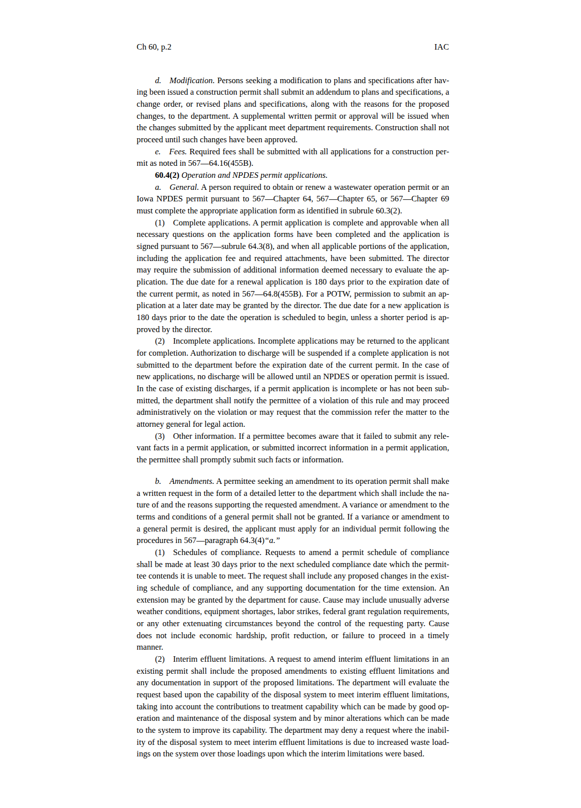Ch 60, p.2
IAC
d. Modification. Persons seeking a modification to plans and specifications after having been issued a construction permit shall submit an addendum to plans and specifications, a change order, or revised plans and specifications, along with the reasons for the proposed changes, to the department. A supplemental written permit or approval will be issued when the changes submitted by the applicant meet department requirements. Construction shall not proceed until such changes have been approved.
e. Fees. Required fees shall be submitted with all applications for a construction permit as noted in 567—64.16(455B).
60.4(2) Operation and NPDES permit applications.
a. General. A person required to obtain or renew a wastewater operation permit or an Iowa NPDES permit pursuant to 567—Chapter 64, 567—Chapter 65, or 567—Chapter 69 must complete the appropriate application form as identified in subrule 60.3(2).
(1) Complete applications. A permit application is complete and approvable when all necessary questions on the application forms have been completed and the application is signed pursuant to 567—subrule 64.3(8), and when all applicable portions of the application, including the application fee and required attachments, have been submitted. The director may require the submission of additional information deemed necessary to evaluate the application. The due date for a renewal application is 180 days prior to the expiration date of the current permit, as noted in 567—64.8(455B). For a POTW, permission to submit an application at a later date may be granted by the director. The due date for a new application is 180 days prior to the date the operation is scheduled to begin, unless a shorter period is approved by the director.
(2) Incomplete applications. Incomplete applications may be returned to the applicant for completion. Authorization to discharge will be suspended if a complete application is not submitted to the department before the expiration date of the current permit. In the case of new applications, no discharge will be allowed until an NPDES or operation permit is issued. In the case of existing discharges, if a permit application is incomplete or has not been submitted, the department shall notify the permittee of a violation of this rule and may proceed administratively on the violation or may request that the commission refer the matter to the attorney general for legal action.
(3) Other information. If a permittee becomes aware that it failed to submit any relevant facts in a permit application, or submitted incorrect information in a permit application, the permittee shall promptly submit such facts or information.
b. Amendments. A permittee seeking an amendment to its operation permit shall make a written request in the form of a detailed letter to the department which shall include the nature of and the reasons supporting the requested amendment. A variance or amendment to the terms and conditions of a general permit shall not be granted. If a variance or amendment to a general permit is desired, the applicant must apply for an individual permit following the procedures in 567—paragraph 64.3(4)“a.”
(1) Schedules of compliance. Requests to amend a permit schedule of compliance shall be made at least 30 days prior to the next scheduled compliance date which the permittee contends it is unable to meet. The request shall include any proposed changes in the existing schedule of compliance, and any supporting documentation for the time extension. An extension may be granted by the department for cause. Cause may include unusually adverse weather conditions, equipment shortages, labor strikes, federal grant regulation requirements, or any other extenuating circumstances beyond the control of the requesting party. Cause does not include economic hardship, profit reduction, or failure to proceed in a timely manner.
(2) Interim effluent limitations. A request to amend interim effluent limitations in an existing permit shall include the proposed amendments to existing effluent limitations and any documentation in support of the proposed limitations. The department will evaluate the request based upon the capability of the disposal system to meet interim effluent limitations, taking into account the contributions to treatment capability which can be made by good operation and maintenance of the disposal system and by minor alterations which can be made to the system to improve its capability. The department may deny a request where the inability of the disposal system to meet interim effluent limitations is due to increased waste loadings on the system over those loadings upon which the interim limitations were based.